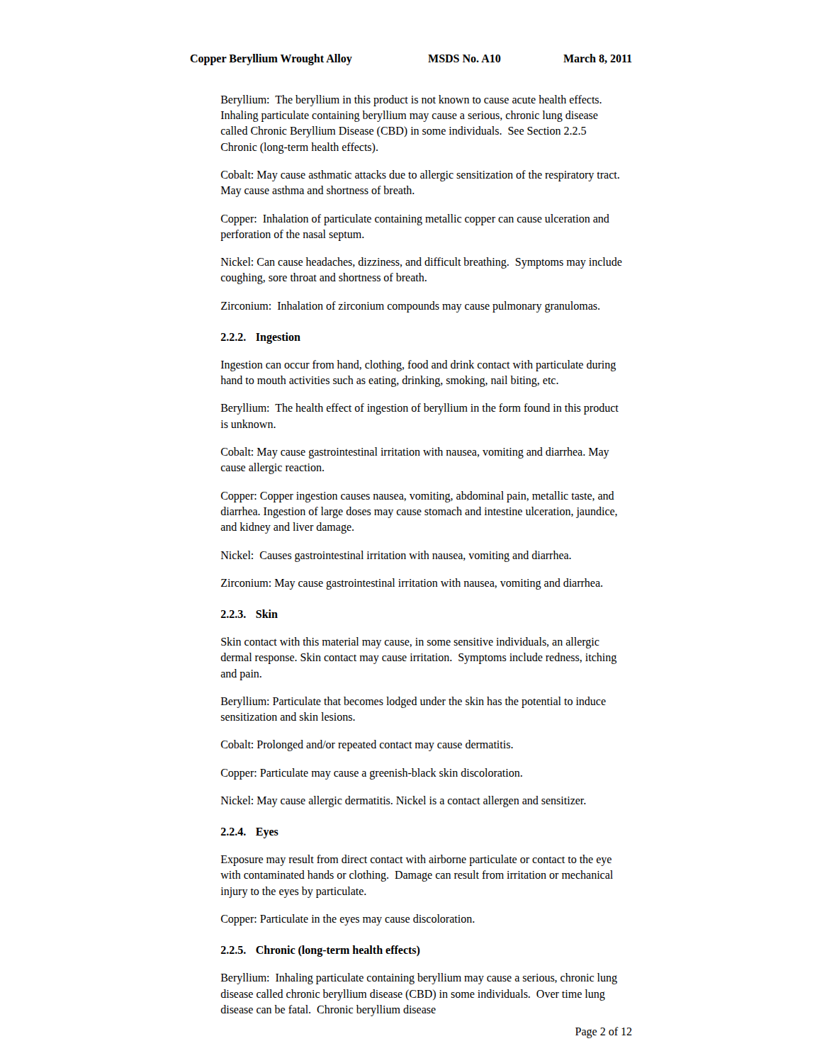Copper Beryllium Wrought Alloy MSDS No. A10 March 8, 2011
Beryllium: The beryllium in this product is not known to cause acute health effects. Inhaling particulate containing beryllium may cause a serious, chronic lung disease called Chronic Beryllium Disease (CBD) in some individuals. See Section 2.2.5 Chronic (long-term health effects).
Cobalt: May cause asthmatic attacks due to allergic sensitization of the respiratory tract. May cause asthma and shortness of breath.
Copper: Inhalation of particulate containing metallic copper can cause ulceration and perforation of the nasal septum.
Nickel: Can cause headaches, dizziness, and difficult breathing. Symptoms may include coughing, sore throat and shortness of breath.
Zirconium: Inhalation of zirconium compounds may cause pulmonary granulomas.
2.2.2. Ingestion
Ingestion can occur from hand, clothing, food and drink contact with particulate during hand to mouth activities such as eating, drinking, smoking, nail biting, etc.
Beryllium: The health effect of ingestion of beryllium in the form found in this product is unknown.
Cobalt: May cause gastrointestinal irritation with nausea, vomiting and diarrhea. May cause allergic reaction.
Copper: Copper ingestion causes nausea, vomiting, abdominal pain, metallic taste, and diarrhea. Ingestion of large doses may cause stomach and intestine ulceration, jaundice, and kidney and liver damage.
Nickel: Causes gastrointestinal irritation with nausea, vomiting and diarrhea.
Zirconium: May cause gastrointestinal irritation with nausea, vomiting and diarrhea.
2.2.3. Skin
Skin contact with this material may cause, in some sensitive individuals, an allergic dermal response. Skin contact may cause irritation. Symptoms include redness, itching and pain.
Beryllium: Particulate that becomes lodged under the skin has the potential to induce sensitization and skin lesions.
Cobalt: Prolonged and/or repeated contact may cause dermatitis.
Copper: Particulate may cause a greenish-black skin discoloration.
Nickel: May cause allergic dermatitis. Nickel is a contact allergen and sensitizer.
2.2.4. Eyes
Exposure may result from direct contact with airborne particulate or contact to the eye with contaminated hands or clothing. Damage can result from irritation or mechanical injury to the eyes by particulate.
Copper: Particulate in the eyes may cause discoloration.
2.2.5. Chronic (long-term health effects)
Beryllium: Inhaling particulate containing beryllium may cause a serious, chronic lung disease called chronic beryllium disease (CBD) in some individuals. Over time lung disease can be fatal. Chronic beryllium disease
Page 2 of 12